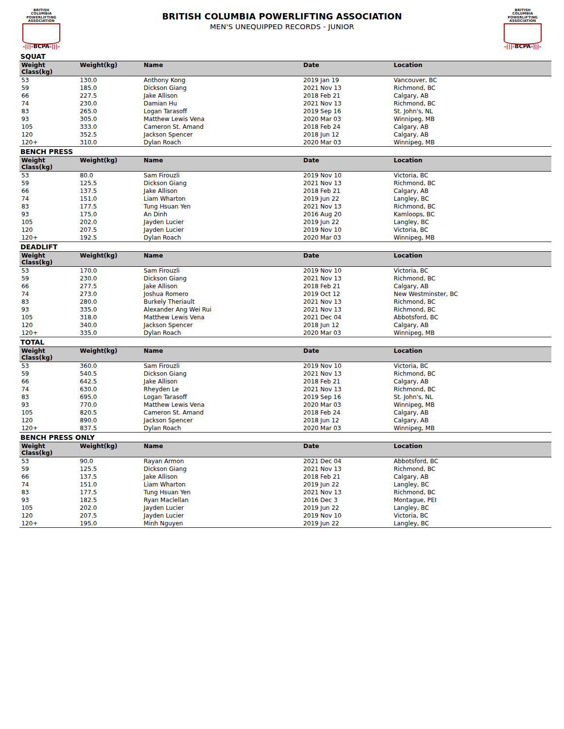BRITISH
COLUMBIA
POWERLIFTING
ASSOCIATION
-|||-BCPA-|||-
BRITISH COLUMBIA POWERLIFTING ASSOCIATION
MEN'S UNEQUIPPED RECORDS - JUNIOR
BRITISH
COLUMBIA
POWERLIFTING
ASSOCIATION
-|||-BCPA-|||-
SQUAT
| Weight Class(kg) | Weight(kg) | Name | Date | Location |
| --- | --- | --- | --- | --- |
| 53 | 130.0 | Anthony Kong | 2019 Jan 19 | Vancouver, BC |
| 59 | 185.0 | Dickson Giang | 2021 Nov 13 | Richmond, BC |
| 66 | 227.5 | Jake Allison | 2018 Feb 21 | Calgary, AB |
| 74 | 230.0 | Damian Hu | 2021 Nov 13 | Richmond, BC |
| 83 | 265.0 | Logan Tarasoff | 2019 Sep 16 | St. John's, NL |
| 93 | 305.0 | Matthew Lewis Vena | 2020 Mar 03 | Winnipeg, MB |
| 105 | 333.0 | Cameron St. Amand | 2018 Feb 24 | Calgary, AB |
| 120 | 352.5 | Jackson Spencer | 2018 Jun 12 | Calgary, AB |
| 120+ | 310.0 | Dylan Roach | 2020 Mar 03 | Winnipeg, MB |
BENCH PRESS
| Weight Class(kg) | Weight(kg) | Name | Date | Location |
| --- | --- | --- | --- | --- |
| 53 | 80.0 | Sam Firouzli | 2019 Nov 10 | Victoria, BC |
| 59 | 125.5 | Dickson Giang | 2021 Nov 13 | Richmond, BC |
| 66 | 137.5 | Jake Allison | 2018 Feb 21 | Calgary, AB |
| 74 | 151.0 | Liam Wharton | 2019 Jun 22 | Langley, BC |
| 83 | 177.5 | Tung Hsuan Yen | 2021 Nov 13 | Richmond, BC |
| 93 | 175.0 | An Dinh | 2016 Aug 20 | Kamloops, BC |
| 105 | 202.0 | Jayden Lucier | 2019 Jun 22 | Langley, BC |
| 120 | 207.5 | Jayden Lucier | 2019 Nov 10 | Victoria, BC |
| 120+ | 192.5 | Dylan Roach | 2020 Mar 03 | Winnipeg, MB |
DEADLIFT
| Weight Class(kg) | Weight(kg) | Name | Date | Location |
| --- | --- | --- | --- | --- |
| 53 | 170.0 | Sam Firouzli | 2019 Nov 10 | Victoria, BC |
| 59 | 230.0 | Dickson Giang | 2021 Nov 13 | Richmond, BC |
| 66 | 277.5 | Jake Allison | 2018 Feb 21 | Calgary, AB |
| 74 | 273.0 | Joshua Romero | 2019 Oct 12 | New Westminster, BC |
| 83 | 280.0 | Burkely Theriault | 2021 Nov 13 | Richmond, BC |
| 93 | 335.0 | Alexander Ang Wei Rui | 2021 Nov 13 | Richmond, BC |
| 105 | 318.0 | Matthew Lewis Vena | 2021 Dec 04 | Abbotsford, BC |
| 120 | 340.0 | Jackson Spencer | 2018 Jun 12 | Calgary, AB |
| 120+ | 335.0 | Dylan Roach | 2020 Mar 03 | Winnipeg, MB |
TOTAL
| Weight Class(kg) | Weight(kg) | Name | Date | Location |
| --- | --- | --- | --- | --- |
| 53 | 360.0 | Sam Firouzli | 2019 Nov 10 | Victoria, BC |
| 59 | 540.5 | Dickson Giang | 2021 Nov 13 | Richmond, BC |
| 66 | 642.5 | Jake Allison | 2018 Feb 21 | Calgary, AB |
| 74 | 630.0 | Rheyden Le | 2021 Nov 13 | Richmond, BC |
| 83 | 695.0 | Logan Tarasoff | 2019 Sep 16 | St. John's, NL |
| 93 | 770.0 | Matthew Lewis Vena | 2020 Mar 03 | Winnipeg, MB |
| 105 | 820.5 | Cameron St. Amand | 2018 Feb 24 | Calgary, AB |
| 120 | 890.0 | Jackson Spencer | 2018 Jun 12 | Calgary, AB |
| 120+ | 837.5 | Dylan Roach | 2020 Mar 03 | Winnipeg, MB |
BENCH PRESS ONLY
| Weight Class(kg) | Weight(kg) | Name | Date | Location |
| --- | --- | --- | --- | --- |
| 53 | 90.0 | Rayan Armon | 2021 Dec 04 | Abbotsford, BC |
| 59 | 125.5 | Dickson Giang | 2021 Nov 13 | Richmond, BC |
| 66 | 137.5 | Jake Allison | 2018 Feb 21 | Calgary, AB |
| 74 | 151.0 | Liam Wharton | 2019 Jun 22 | Langley, BC |
| 83 | 177.5 | Tung Hsuan Yen | 2021 Nov 13 | Richmond, BC |
| 93 | 182.5 | Ryan Maclellan | 2016 Dec 3 | Montague, PEI |
| 105 | 202.0 | Jayden Lucier | 2019 Jun 22 | Langley, BC |
| 120 | 207.5 | Jayden Lucier | 2019 Nov 10 | Victoria, BC |
| 120+ | 195.0 | Minh Nguyen | 2019 Jun 22 | Langley, BC |